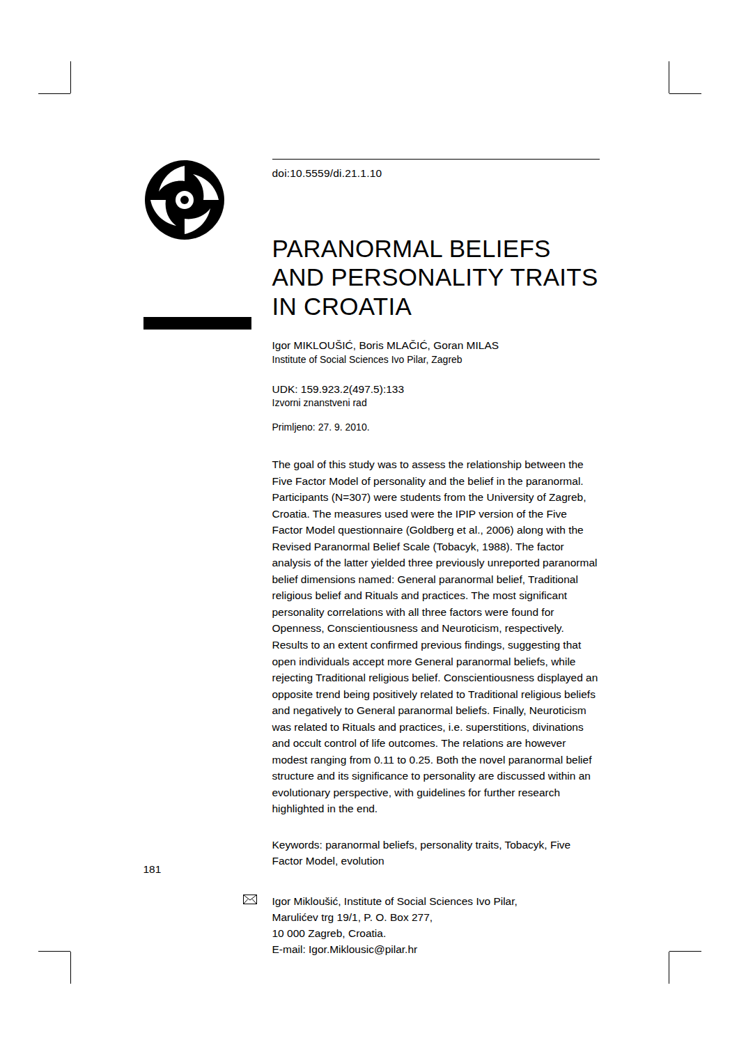doi:10.5559/di.21.1.10
Paranormal Beliefs
and Personality Traits
in Croatia
Igor MIKLOUŠIĆ, Boris MLAČIĆ, Goran MILAS
Institute of Social Sciences Ivo Pilar, Zagreb
UDK: 159.923.2(497.5):133
Izvorni znanstveni rad
Primljeno: 27. 9. 2010.
The goal of this study was to assess the relationship between the Five Factor Model of personality and the belief in the paranormal. Participants (N=307) were students from the University of Zagreb, Croatia. The measures used were the IPIP version of the Five Factor Model questionnaire (Goldberg et al., 2006) along with the Revised Paranormal Belief Scale (Tobacyk, 1988). The factor analysis of the latter yielded three previously unreported paranormal belief dimensions named: General paranormal belief, Traditional religious belief and Rituals and practices. The most significant personality correlations with all three factors were found for Openness, Conscientiousness and Neuroticism, respectively. Results to an extent confirmed previous findings, suggesting that open individuals accept more General paranormal beliefs, while rejecting Traditional religious belief. Conscientiousness displayed an opposite trend being positively related to Traditional religious beliefs and negatively to General paranormal beliefs. Finally, Neuroticism was related to Rituals and practices, i.e. superstitions, divinations and occult control of life outcomes. The relations are however modest ranging from 0.11 to 0.25. Both the novel paranormal belief structure and its significance to personality are discussed within an evolutionary perspective, with guidelines for further research highlighted in the end.
Keywords: paranormal beliefs, personality traits, Tobacyk, Five Factor Model, evolution
Igor Mikloušić, Institute of Social Sciences Ivo Pilar,
Marulićev trg 19/1, P. O. Box 277,
10 000 Zagreb, Croatia.
E-mail: Igor.Miklousic@pilar.hr
181